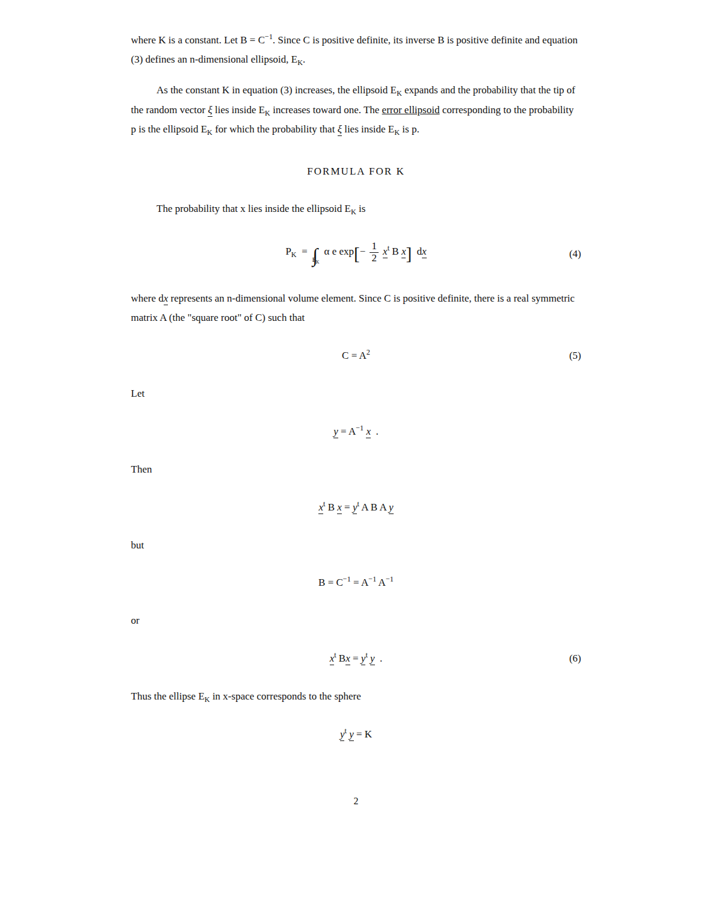where K is a constant. Let B = C−1. Since C is positive definite, its inverse B is positive definite and equation (3) defines an n-dimensional ellipsoid, EK.
As the constant K in equation (3) increases, the ellipsoid EK expands and the probability that the tip of the random vector ξ lies inside EK increases toward one. The error ellipsoid corresponding to the probability p is the ellipsoid EK for which the probability that ξ lies inside EK is p.
FORMULA FOR K
The probability that x lies inside the ellipsoid EK is
PK = ∫EK α e exp[− 12 xt B x] dx (4)
where dx represents an n-dimensional volume element. Since C is positive definite, there is a real symmetric matrix A (the "square root" of C) such that
C = A2 (5)
Let
y = A−1 x .
Then
xt B x = yt A B A y
but
B = C−1 = A−1 A−1
or
xt Bx = yt y . (6)
Thus the ellipse EK in x-space corresponds to the sphere
yt y = K
2